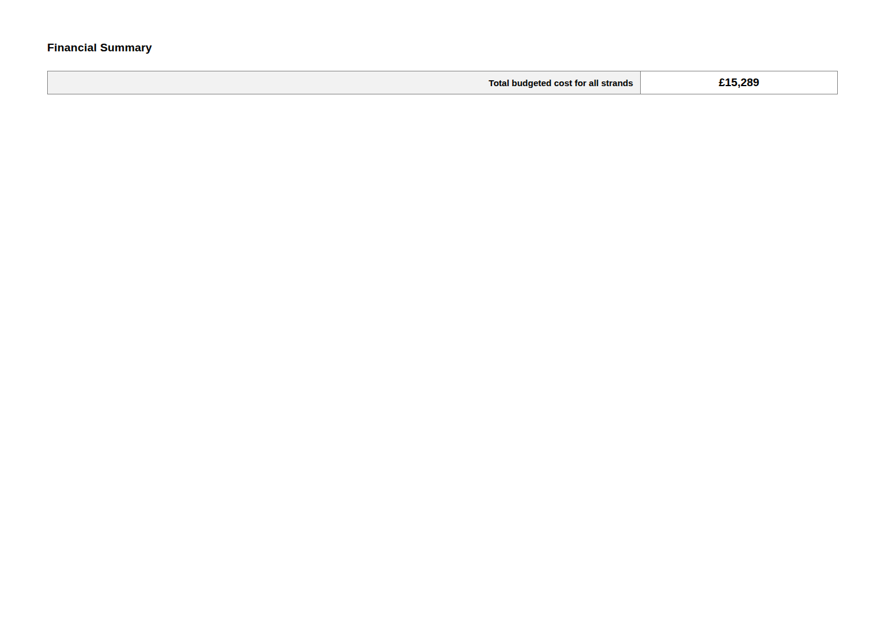Financial Summary
| Total budgeted cost for all strands | £15,289 |